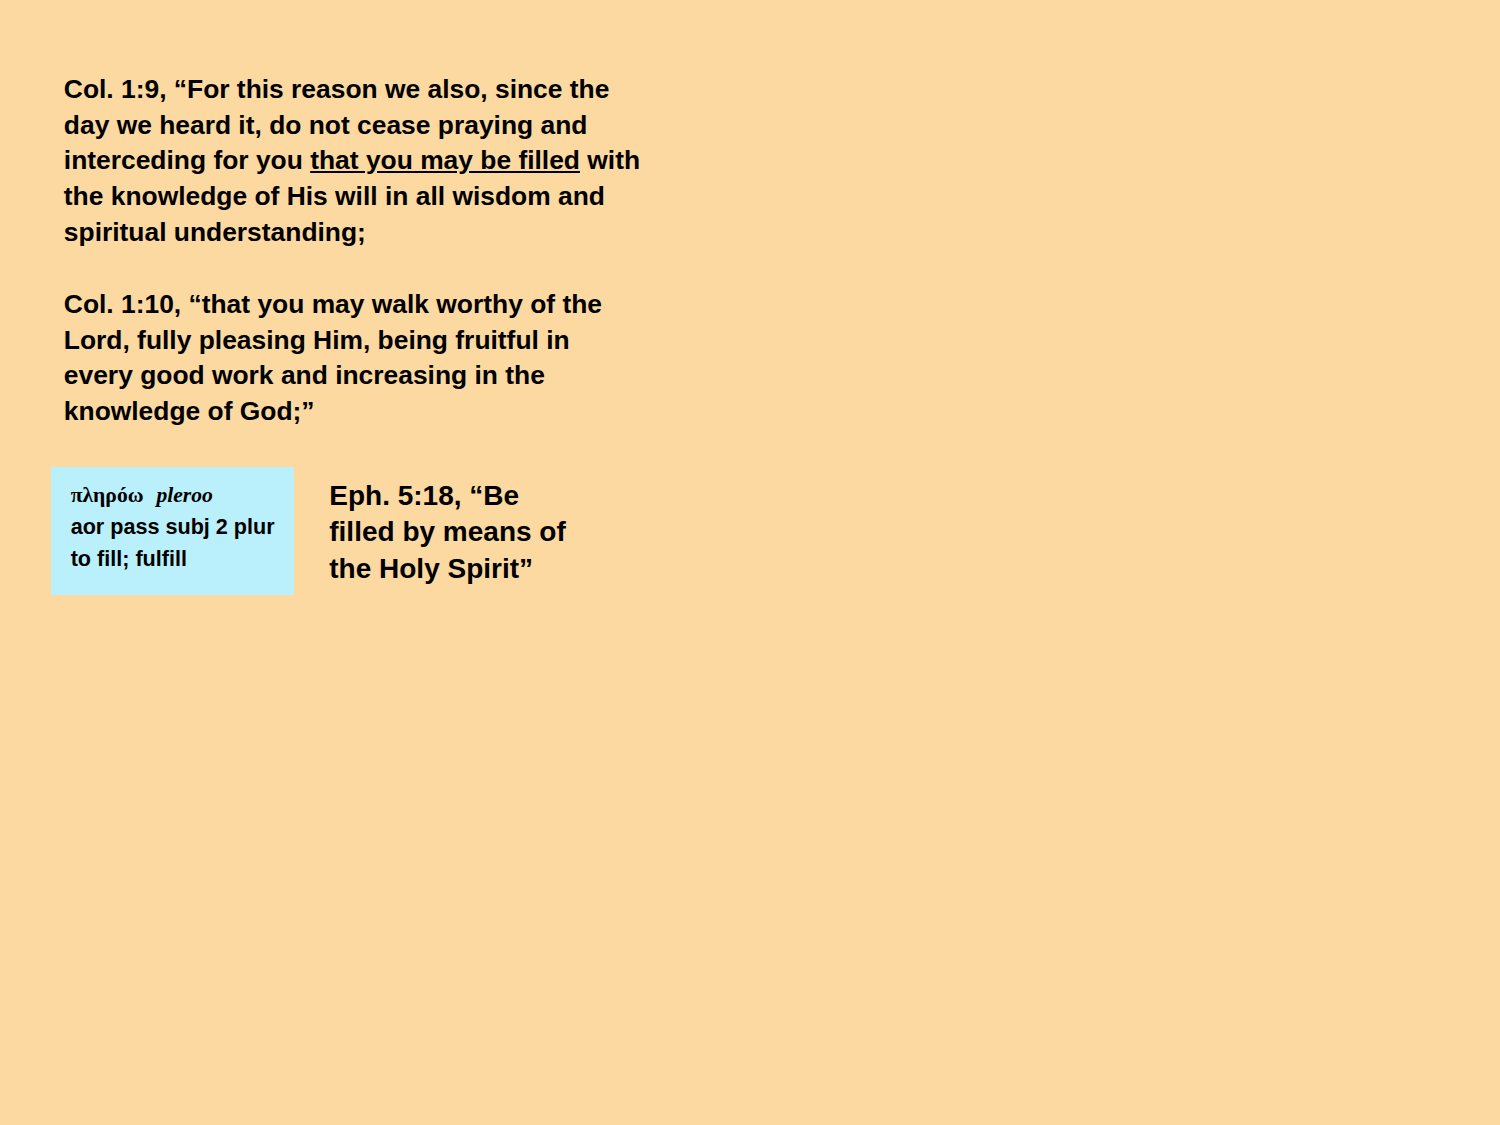Col. 1:9, “For this reason we also, since the day we heard it, do not cease praying and interceding for you that you may be filled with the knowledge of His will in all wisdom and spiritual understanding;
Col. 1:10, “that you may walk worthy of the Lord, fully pleasing Him, being fruitful in every good work and increasing in the knowledge of God;”
πληρóω pleroo
aor pass subj 2 plur
to fill; fulfill
Eph. 5:18, “Be filled by means of the Holy Spirit”